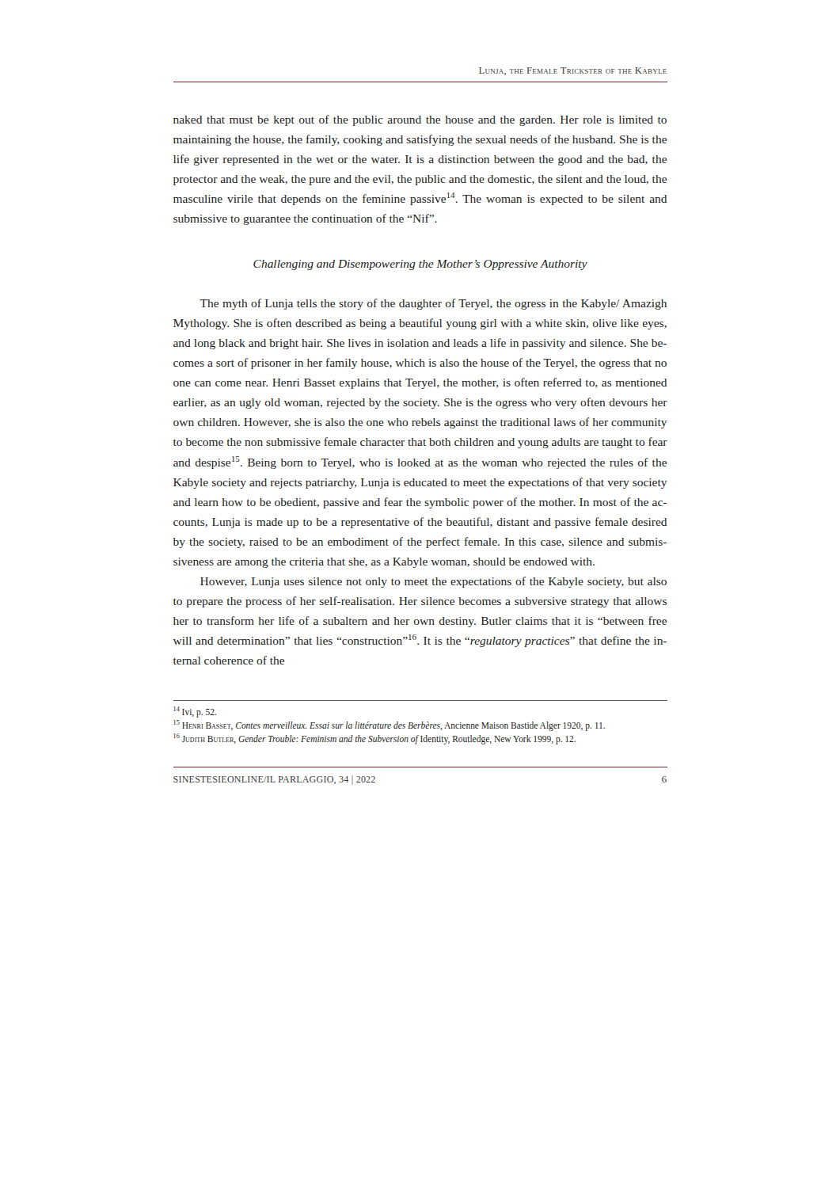Lunja, the Female Trickster of the Kabyle
naked that must be kept out of the public around the house and the garden. Her role is limited to maintaining the house, the family, cooking and satisfying the sexual needs of the husband. She is the life giver represented in the wet or the water. It is a distinction between the good and the bad, the protector and the weak, the pure and the evil, the public and the domestic, the silent and the loud, the masculine virile that depends on the feminine passive14. The woman is expected to be silent and submissive to guarantee the continuation of the “Nif”.
Challenging and Disempowering the Mother’s Oppressive Authority
The myth of Lunja tells the story of the daughter of Teryel, the ogress in the Kabyle/ Amazigh Mythology. She is often described as being a beautiful young girl with a white skin, olive like eyes, and long black and bright hair. She lives in isolation and leads a life in passivity and silence. She becomes a sort of prisoner in her family house, which is also the house of the Teryel, the ogress that no one can come near. Henri Basset explains that Teryel, the mother, is often referred to, as mentioned earlier, as an ugly old woman, rejected by the society. She is the ogress who very often devours her own children. However, she is also the one who rebels against the traditional laws of her community to become the non submissive female character that both children and young adults are taught to fear and despise15. Being born to Teryel, who is looked at as the woman who rejected the rules of the Kabyle society and rejects patriarchy, Lunja is educated to meet the expectations of that very society and learn how to be obedient, passive and fear the symbolic power of the mother. In most of the accounts, Lunja is made up to be a representative of the beautiful, distant and passive female desired by the society, raised to be an embodiment of the perfect female. In this case, silence and submissiveness are among the criteria that she, as a Kabyle woman, should be endowed with.
However, Lunja uses silence not only to meet the expectations of the Kabyle society, but also to prepare the process of her self-realisation. Her silence becomes a subversive strategy that allows her to transform her life of a subaltern and her own destiny. Butler claims that it is “between free will and determination” that lies “construction”16. It is the “regulatory practices” that define the internal coherence of the
14 Ivi, p. 52.
15 Henri Basset, Contes merveilleux. Essai sur la littérature des Berbères, Ancienne Maison Bastide Alger 1920, p. 11.
16 Judith Butler, Gender Trouble: Feminism and the Subversion of Identity, Routledge, New York 1999, p. 12.
SINESTESIEONLINE/IL PARLAGGIO, 34 | 2022 6